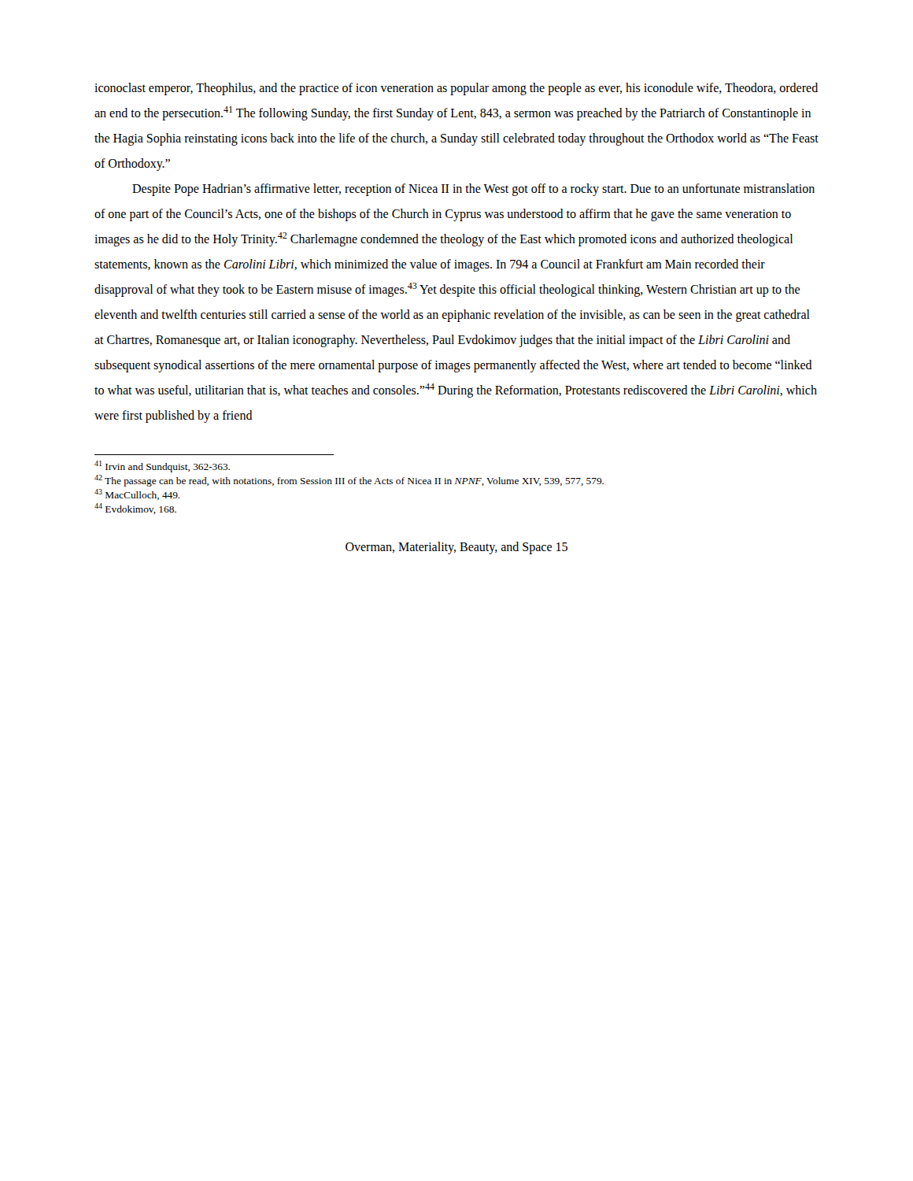iconoclast emperor, Theophilus, and the practice of icon veneration as popular among the people as ever, his iconodule wife, Theodora, ordered an end to the persecution.41 The following Sunday, the first Sunday of Lent, 843, a sermon was preached by the Patriarch of Constantinople in the Hagia Sophia reinstating icons back into the life of the church, a Sunday still celebrated today throughout the Orthodox world as “The Feast of Orthodoxy.”
Despite Pope Hadrian’s affirmative letter, reception of Nicea II in the West got off to a rocky start. Due to an unfortunate mistranslation of one part of the Council’s Acts, one of the bishops of the Church in Cyprus was understood to affirm that he gave the same veneration to images as he did to the Holy Trinity.42 Charlemagne condemned the theology of the East which promoted icons and authorized theological statements, known as the Carolini Libri, which minimized the value of images. In 794 a Council at Frankfurt am Main recorded their disapproval of what they took to be Eastern misuse of images.43 Yet despite this official theological thinking, Western Christian art up to the eleventh and twelfth centuries still carried a sense of the world as an epiphanic revelation of the invisible, as can be seen in the great cathedral at Chartres, Romanesque art, or Italian iconography. Nevertheless, Paul Evdokimov judges that the initial impact of the Libri Carolini and subsequent synodical assertions of the mere ornamental purpose of images permanently affected the West, where art tended to become “linked to what was useful, utilitarian that is, what teaches and consoles.”44 During the Reformation, Protestants rediscovered the Libri Carolini, which were first published by a friend
41 Irvin and Sundquist, 362-363.
42 The passage can be read, with notations, from Session III of the Acts of Nicea II in NPNF, Volume XIV, 539, 577, 579.
43 MacCulloch, 449.
44 Evdokimov, 168.
Overman, Materiality, Beauty, and Space 15